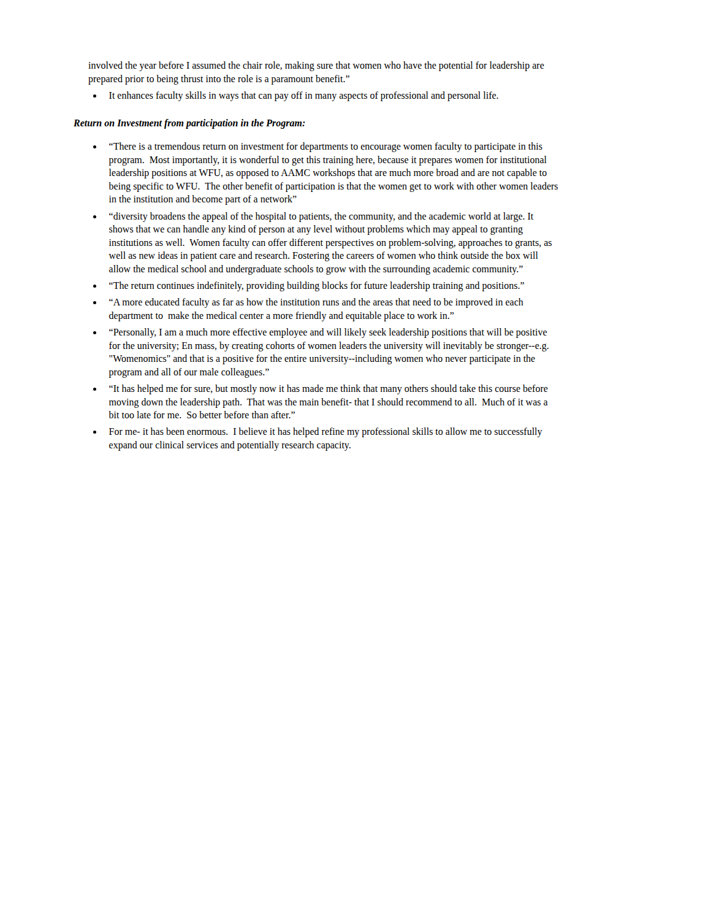involved the year before I assumed the chair role, making sure that women who have the potential for leadership are prepared prior to being thrust into the role is a paramount benefit.”
It enhances faculty skills in ways that can pay off in many aspects of professional and personal life.
Return on Investment from participation in the Program:
“There is a tremendous return on investment for departments to encourage women faculty to participate in this program. Most importantly, it is wonderful to get this training here, because it prepares women for institutional leadership positions at WFU, as opposed to AAMC workshops that are much more broad and are not capable to being specific to WFU. The other benefit of participation is that the women get to work with other women leaders in the institution and become part of a network”
“diversity broadens the appeal of the hospital to patients, the community, and the academic world at large. It shows that we can handle any kind of person at any level without problems which may appeal to granting institutions as well. Women faculty can offer different perspectives on problem-solving, approaches to grants, as well as new ideas in patient care and research. Fostering the careers of women who think outside the box will allow the medical school and undergraduate schools to grow with the surrounding academic community.”
“The return continues indefinitely, providing building blocks for future leadership training and positions.”
“A more educated faculty as far as how the institution runs and the areas that need to be improved in each department to make the medical center a more friendly and equitable place to work in.”
“Personally, I am a much more effective employee and will likely seek leadership positions that will be positive for the university; En mass, by creating cohorts of women leaders the university will inevitably be stronger--e.g. "Womenomics" and that is a positive for the entire university--including women who never participate in the program and all of our male colleagues.”
“It has helped me for sure, but mostly now it has made me think that many others should take this course before moving down the leadership path. That was the main benefit- that I should recommend to all. Much of it was a bit too late for me. So better before than after.”
For me- it has been enormous. I believe it has helped refine my professional skills to allow me to successfully expand our clinical services and potentially research capacity.